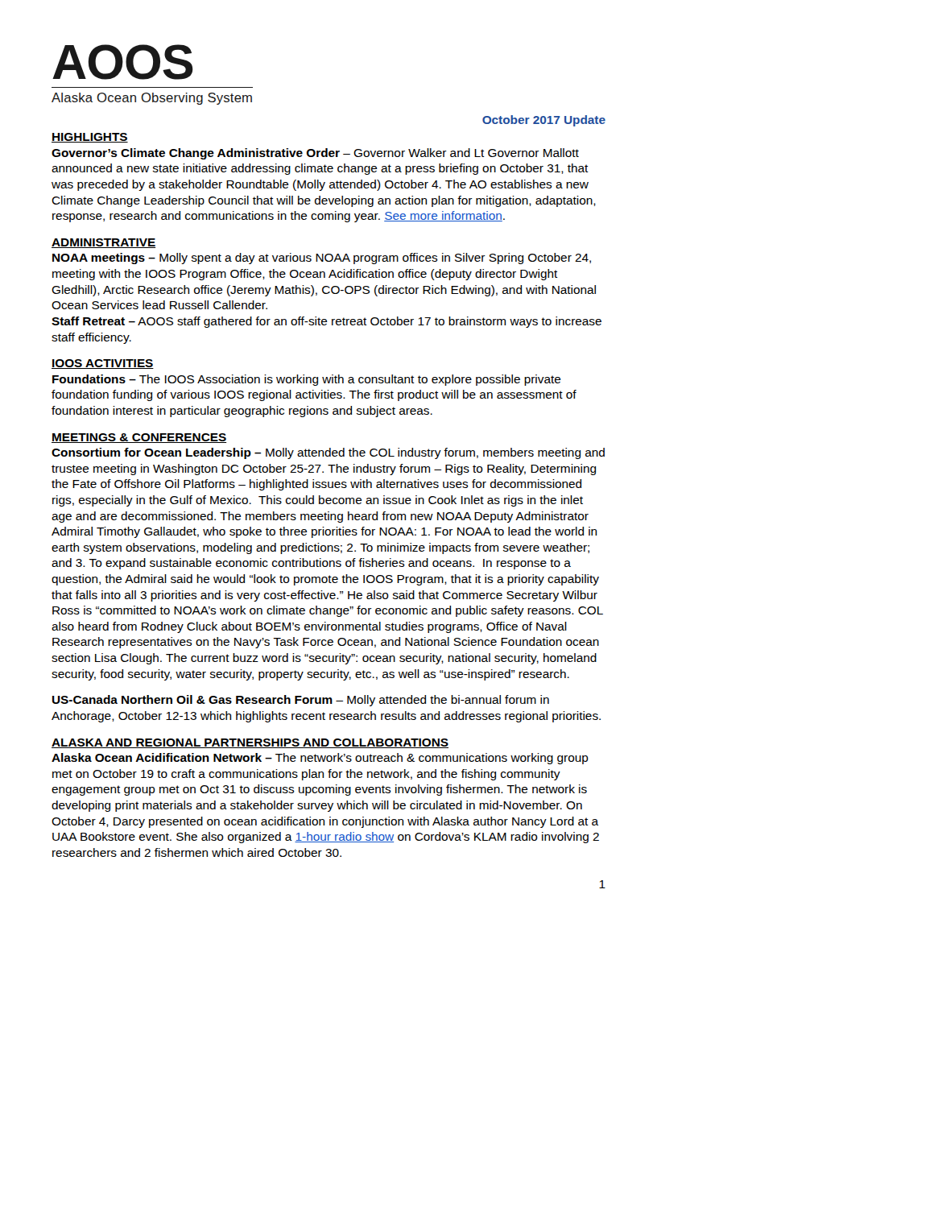AOOS
Alaska Ocean Observing System
October 2017 Update
HIGHLIGHTS
Governor’s Climate Change Administrative Order – Governor Walker and Lt Governor Mallott announced a new state initiative addressing climate change at a press briefing on October 31, that was preceded by a stakeholder Roundtable (Molly attended) October 4. The AO establishes a new Climate Change Leadership Council that will be developing an action plan for mitigation, adaptation, response, research and communications in the coming year. See more information.
ADMINISTRATIVE
NOAA meetings – Molly spent a day at various NOAA program offices in Silver Spring October 24, meeting with the IOOS Program Office, the Ocean Acidification office (deputy director Dwight Gledhill), Arctic Research office (Jeremy Mathis), CO-OPS (director Rich Edwing), and with National Ocean Services lead Russell Callender.
Staff Retreat – AOOS staff gathered for an off-site retreat October 17 to brainstorm ways to increase staff efficiency.
IOOS ACTIVITIES
Foundations – The IOOS Association is working with a consultant to explore possible private foundation funding of various IOOS regional activities. The first product will be an assessment of foundation interest in particular geographic regions and subject areas.
MEETINGS & CONFERENCES
Consortium for Ocean Leadership – Molly attended the COL industry forum, members meeting and trustee meeting in Washington DC October 25-27. The industry forum – Rigs to Reality, Determining the Fate of Offshore Oil Platforms – highlighted issues with alternatives uses for decommissioned rigs, especially in the Gulf of Mexico. This could become an issue in Cook Inlet as rigs in the inlet age and are decommissioned. The members meeting heard from new NOAA Deputy Administrator Admiral Timothy Gallaudet, who spoke to three priorities for NOAA: 1. For NOAA to lead the world in earth system observations, modeling and predictions; 2. To minimize impacts from severe weather; and 3. To expand sustainable economic contributions of fisheries and oceans. In response to a question, the Admiral said he would “look to promote the IOOS Program, that it is a priority capability that falls into all 3 priorities and is very cost-effective.” He also said that Commerce Secretary Wilbur Ross is “committed to NOAA’s work on climate change” for economic and public safety reasons. COL also heard from Rodney Cluck about BOEM’s environmental studies programs, Office of Naval Research representatives on the Navy’s Task Force Ocean, and National Science Foundation ocean section Lisa Clough. The current buzz word is “security”: ocean security, national security, homeland security, food security, water security, property security, etc., as well as “use-inspired” research.
US-Canada Northern Oil & Gas Research Forum – Molly attended the bi-annual forum in Anchorage, October 12-13 which highlights recent research results and addresses regional priorities.
ALASKA AND REGIONAL PARTNERSHIPS AND COLLABORATIONS
Alaska Ocean Acidification Network – The network’s outreach & communications working group met on October 19 to craft a communications plan for the network, and the fishing community engagement group met on Oct 31 to discuss upcoming events involving fishermen. The network is developing print materials and a stakeholder survey which will be circulated in mid-November. On October 4, Darcy presented on ocean acidification in conjunction with Alaska author Nancy Lord at a UAA Bookstore event. She also organized a 1-hour radio show on Cordova’s KLAM radio involving 2 researchers and 2 fishermen which aired October 30.
1